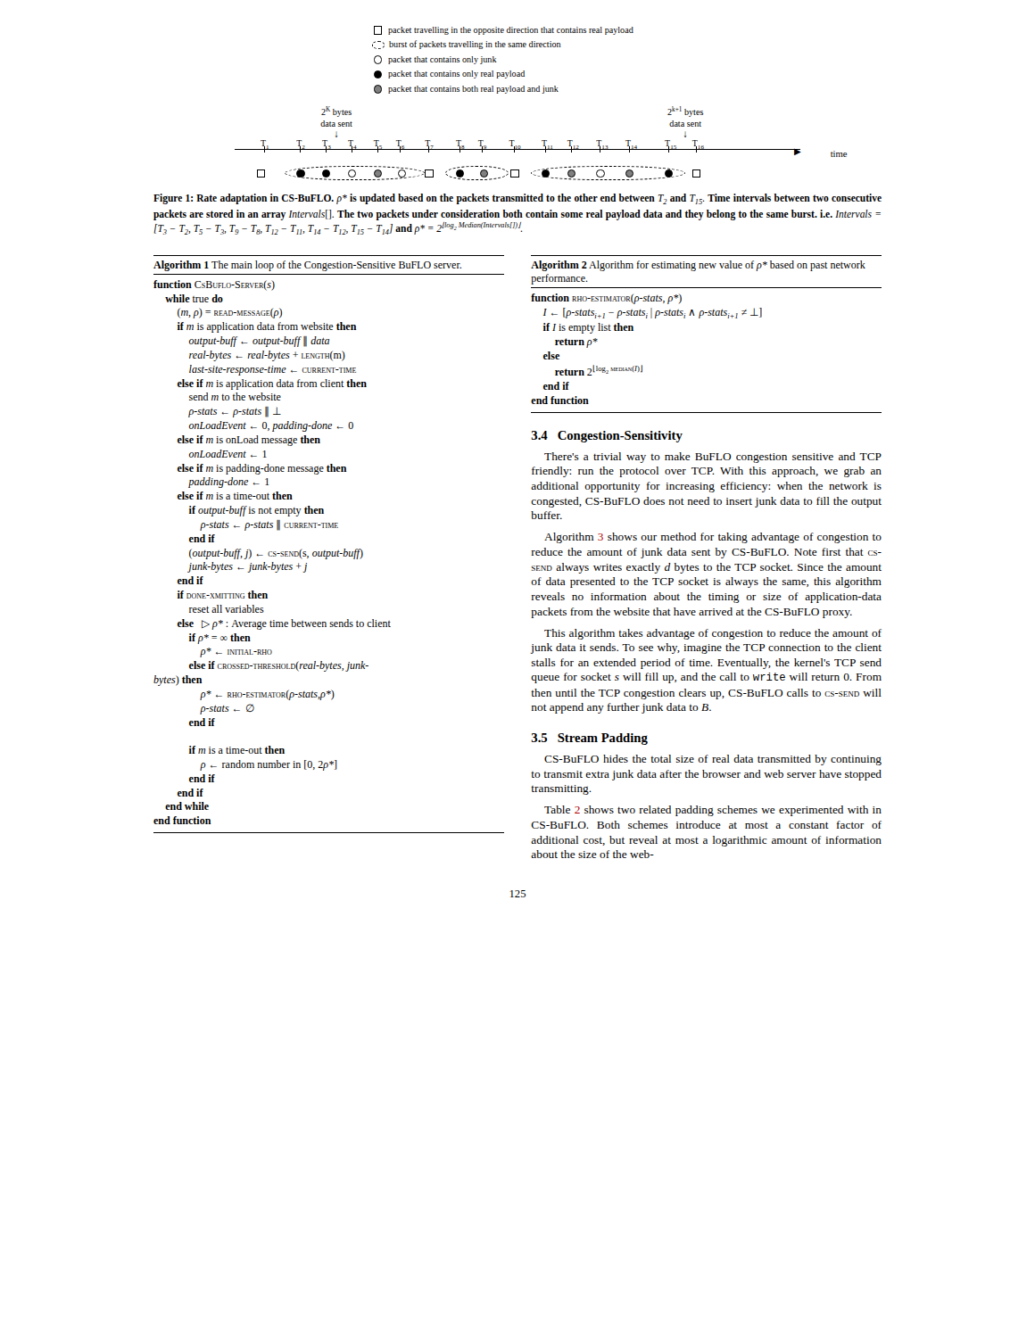packet travelling in the opposite direction that contains real payload
burst of packets travelling in the same direction
packet that contains only junk
packet that contains only real payload
packet that contains both real payload and junk
2K bytes
data sent
↓
2k+1 bytes
data sent
↓
T1 T2 T3 T4 T5 T6 T7 T8 T9 T10 T11 T12 T13 T14 T15 T16
▶ time
Figure 1: Rate adaptation in CS-BuFLO. ρ* is updated based on the packets transmitted to the other end between T2 and T15. Time intervals between two consecutive packets are stored in an array Intervals[]. The two packets under consideration both contain some real payload data and they belong to the same burst. i.e. Intervals = [T3 − T2, T5 − T3, T9 − T8, T12 − T11, T14 − T12, T15 − T14] and ρ* = 2⌊log2 Median(Intervals[])⌋.
Algorithm 1 The main loop of the Congestion-Sensitive BuFLO server.
function CsBuflo-Server(s)
while true do
(m, ρ) = read-message(ρ)
if m is application data from website then
output-buff ← output-buff ∥ data
real-bytes ← real-bytes + length(m)
last-site-response-time ← current-time
else if m is application data from client then
send m to the website
ρ-stats ← ρ-stats ∥ ⊥
onLoadEvent ← 0, padding-done ← 0
else if m is onLoad message then
onLoadEvent ← 1
else if m is padding-done message then
padding-done ← 1
else if m is a time-out then
if output-buff is not empty then
ρ-stats ← ρ-stats ∥ current-time
end if
(output-buff, j) ← cs-send(s, output-buff)
junk-bytes ← junk-bytes + j
end if
if done-xmitting then
reset all variables
else ▷ ρ* : Average time between sends to client
if ρ* = ∞ then
ρ* ← initial-rho
else if crossed-threshold(real-bytes, junk-
bytes) then
ρ* ← rho-estimator(ρ-stats,ρ*)
ρ-stats ← ∅
end if
if m is a time-out then
ρ ← random number in [0, 2ρ*]
end if
end if
end while
end function
Algorithm 2 Algorithm for estimating new value of ρ* based on past network performance.
function rho-estimator(ρ-stats, ρ*)
I ← [ρ-statsi+1 − ρ-statsi | ρ-statsi ∧ ρ-statsi+1 ≠ ⊥]
if I is empty list then
return ρ*
else
return 2⌊log2 median(I)⌋
end if
end function
3.4 Congestion-Sensitivity
There's a trivial way to make BuFLO congestion sensitive and TCP friendly: run the protocol over TCP. With this approach, we grab an additional opportunity for increasing efficiency: when the network is congested, CS-BuFLO does not need to insert junk data to fill the output buffer.
Algorithm 3 shows our method for taking advantage of congestion to reduce the amount of junk data sent by CS-BuFLO. Note first that cs-send always writes exactly d bytes to the TCP socket. Since the amount of data presented to the TCP socket is always the same, this algorithm reveals no information about the timing or size of application-data packets from the website that have arrived at the CS-BuFLO proxy.
This algorithm takes advantage of congestion to reduce the amount of junk data it sends. To see why, imagine the TCP connection to the client stalls for an extended period of time. Eventually, the kernel's TCP send queue for socket s will fill up, and the call to write will return 0. From then until the TCP congestion clears up, CS-BuFLO calls to cs-send will not append any further junk data to B.
3.5 Stream Padding
CS-BuFLO hides the total size of real data transmitted by continuing to transmit extra junk data after the browser and web server have stopped transmitting.
Table 2 shows two related padding schemes we experimented with in CS-BuFLO. Both schemes introduce at most a constant factor of additional cost, but reveal at most a logarithmic amount of information about the size of the web-
125